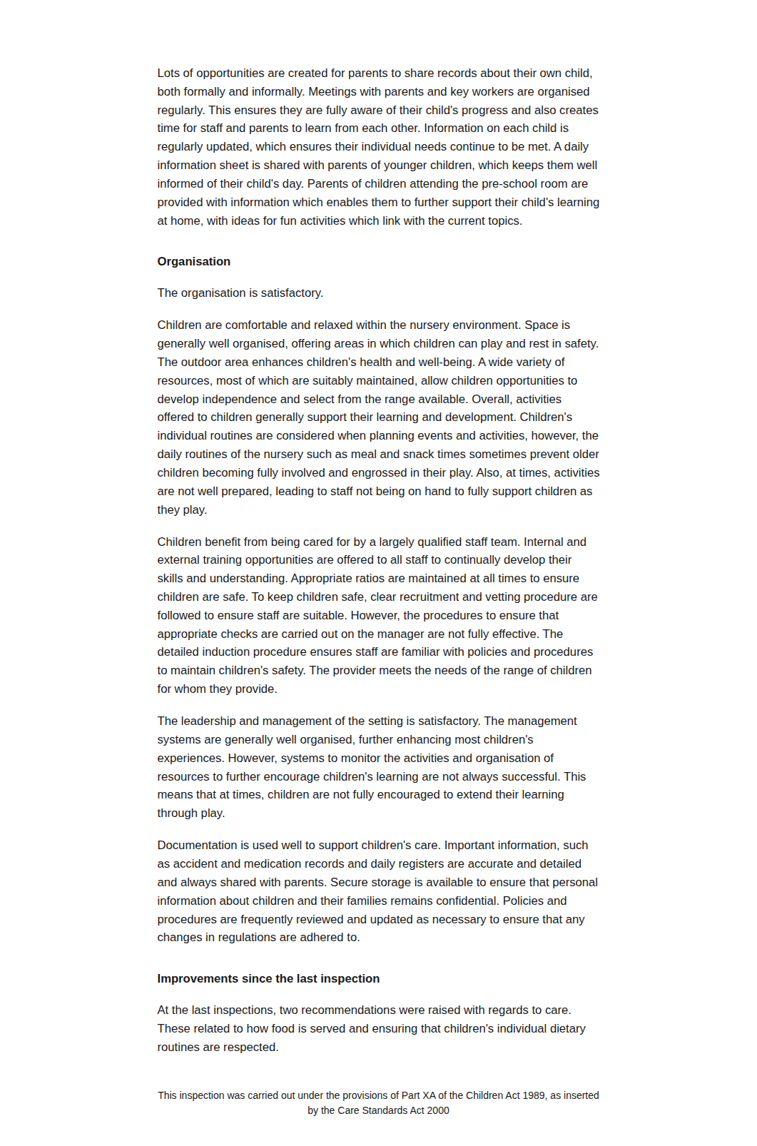Lots of opportunities are created for parents to share records about their own child, both formally and informally. Meetings with parents and key workers are organised regularly. This ensures they are fully aware of their child's progress and also creates time for staff and parents to learn from each other. Information on each child is regularly updated, which ensures their individual needs continue to be met. A daily information sheet is shared with parents of younger children, which keeps them well informed of their child's day. Parents of children attending the pre-school room are provided with information which enables them to further support their child's learning at home, with ideas for fun activities which link with the current topics.
Organisation
The organisation is satisfactory.
Children are comfortable and relaxed within the nursery environment. Space is generally well organised, offering areas in which children can play and rest in safety. The outdoor area enhances children's health and well-being. A wide variety of resources, most of which are suitably maintained, allow children opportunities to develop independence and select from the range available. Overall, activities offered to children generally support their learning and development. Children's individual routines are considered when planning events and activities, however, the daily routines of the nursery such as meal and snack times sometimes prevent older children becoming fully involved and engrossed in their play. Also, at times, activities are not well prepared, leading to staff not being on hand to fully support children as they play.
Children benefit from being cared for by a largely qualified staff team. Internal and external training opportunities are offered to all staff to continually develop their skills and understanding. Appropriate ratios are maintained at all times to ensure children are safe. To keep children safe, clear recruitment and vetting procedure are followed to ensure staff are suitable. However, the procedures to ensure that appropriate checks are carried out on the manager are not fully effective. The detailed induction procedure ensures staff are familiar with policies and procedures to maintain children's safety. The provider meets the needs of the range of children for whom they provide.
The leadership and management of the setting is satisfactory. The management systems are generally well organised, further enhancing most children's experiences. However, systems to monitor the activities and organisation of resources to further encourage children's learning are not always successful. This means that at times, children are not fully encouraged to extend their learning through play.
Documentation is used well to support children's care. Important information, such as accident and medication records and daily registers are accurate and detailed and always shared with parents. Secure storage is available to ensure that personal information about children and their families remains confidential. Policies and procedures are frequently reviewed and updated as necessary to ensure that any changes in regulations are adhered to.
Improvements since the last inspection
At the last inspections, two recommendations were raised with regards to care. These related to how food is served and ensuring that children's individual dietary routines are respected.
This inspection was carried out under the provisions of Part XA of the Children Act 1989, as inserted by the Care Standards Act 2000